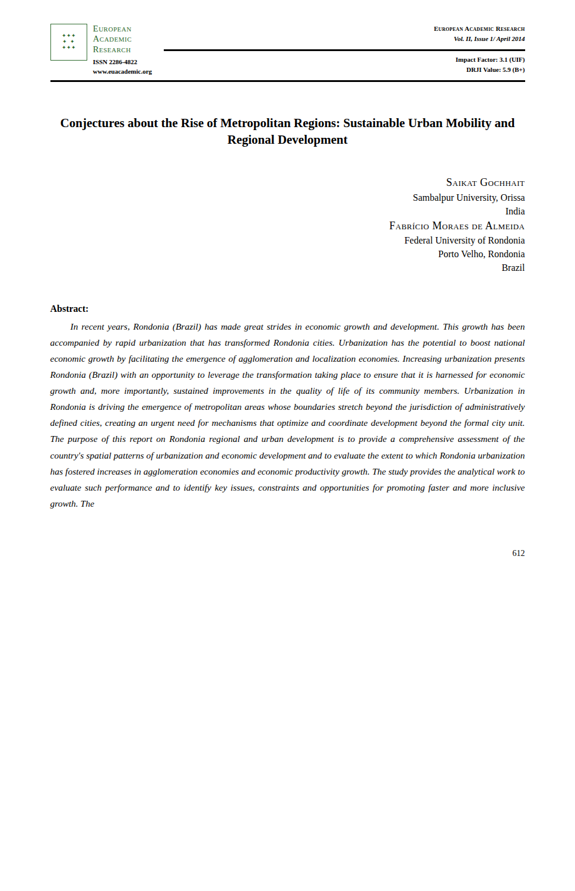✦✦✦
✦ ✦
✦✦✦
European Academic Research
ISSN 2286-4822
www.euacademic.org
European Academic Research
Vol. II, Issue 1/ April 2014
Impact Factor: 3.1 (UIF)
DRJI Value: 5.9 (B+)
Conjectures about the Rise of Metropolitan Regions: Sustainable Urban Mobility and Regional Development
Saikat Gochhait
Sambalpur University, Orissa
India
Fabrício Moraes de Almeida
Federal University of Rondonia
Porto Velho, Rondonia
Brazil
Abstract:
In recent years, Rondonia (Brazil) has made great strides in economic growth and development. This growth has been accompanied by rapid urbanization that has transformed Rondonia cities. Urbanization has the potential to boost national economic growth by facilitating the emergence of agglomeration and localization economies. Increasing urbanization presents Rondonia (Brazil) with an opportunity to leverage the transformation taking place to ensure that it is harnessed for economic growth and, more importantly, sustained improvements in the quality of life of its community members. Urbanization in Rondonia is driving the emergence of metropolitan areas whose boundaries stretch beyond the jurisdiction of administratively defined cities, creating an urgent need for mechanisms that optimize and coordinate development beyond the formal city unit. The purpose of this report on Rondonia regional and urban development is to provide a comprehensive assessment of the country's spatial patterns of urbanization and economic development and to evaluate the extent to which Rondonia urbanization has fostered increases in agglomeration economies and economic productivity growth. The study provides the analytical work to evaluate such performance and to identify key issues, constraints and opportunities for promoting faster and more inclusive growth. The
612